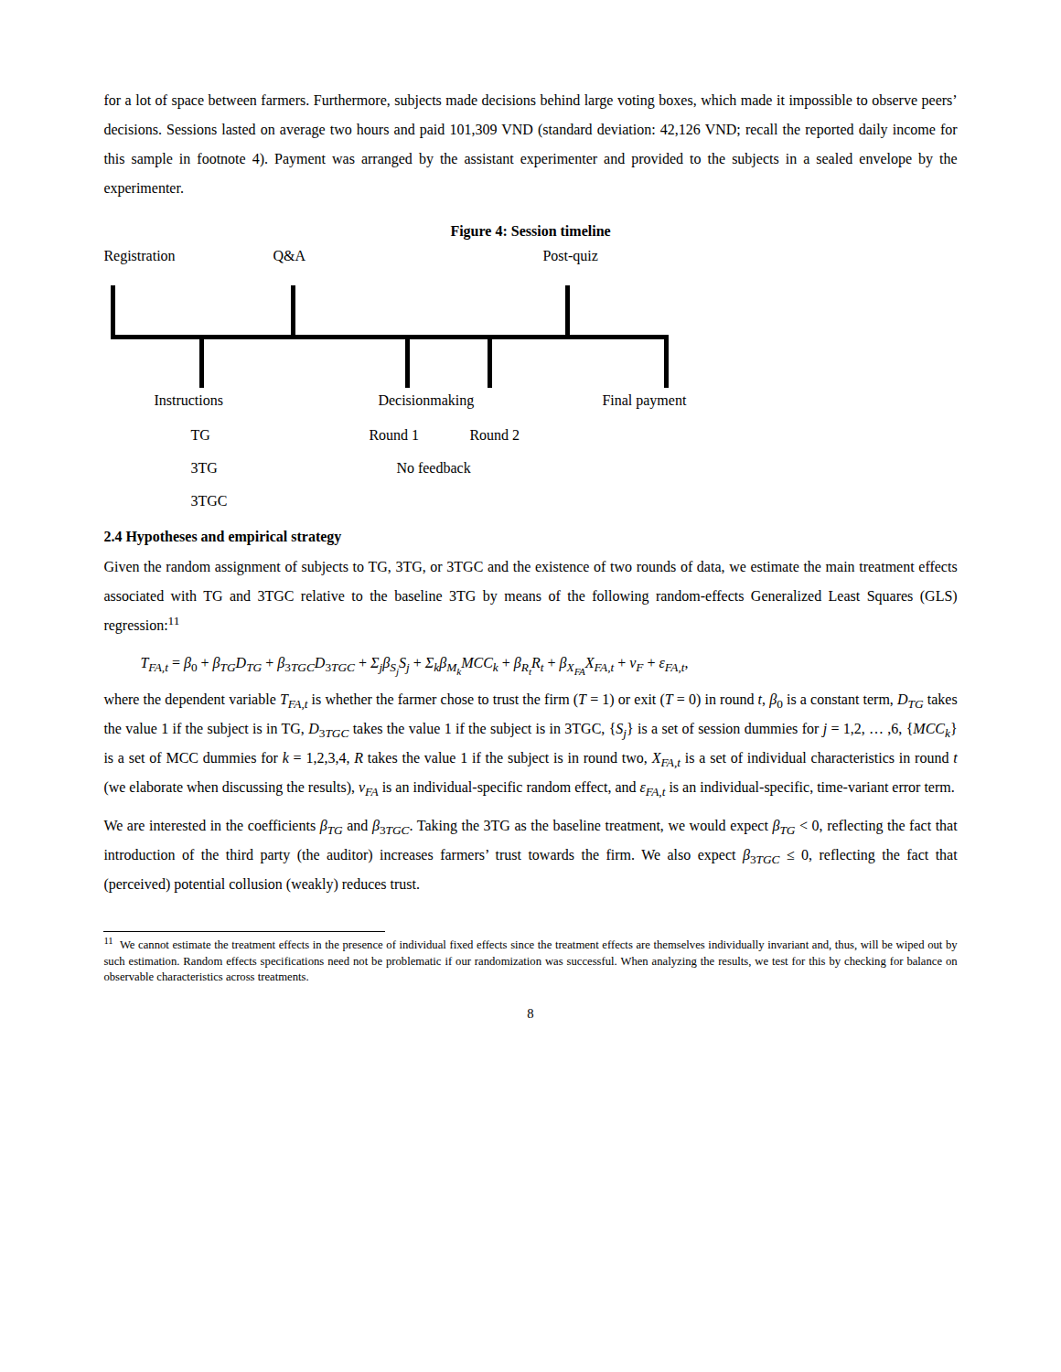for a lot of space between farmers. Furthermore, subjects made decisions behind large voting boxes, which made it impossible to observe peers’ decisions. Sessions lasted on average two hours and paid 101,309 VND (standard deviation: 42,126 VND; recall the reported daily income for this sample in footnote 4). Payment was arranged by the assistant experimenter and provided to the subjects in a sealed envelope by the experimenter.
Figure 4: Session timeline
Registration Q&A Post-quiz
Instructions Decisionmaking Final payment TG Round 1 Round 2 3TG No feedback 3TGC
2.4 Hypotheses and empirical strategy
Given the random assignment of subjects to TG, 3TG, or 3TGC and the existence of two rounds of data, we estimate the main treatment effects associated with TG and 3TGC relative to the baseline 3TG by means of the following random-effects Generalized Least Squares (GLS) regression:11
TFA,t = β0 + βTGDTG + β3TGCD3TGC + ΣjβSjSj + ΣkβMkMCCk + βRtRt + βXFAXFA,t + νF + εFA,t,
where the dependent variable TFA,t is whether the farmer chose to trust the firm (T = 1) or exit (T = 0) in round t, β0 is a constant term, DTG takes the value 1 if the subject is in TG, D3TGC takes the value 1 if the subject is in 3TGC, {Sj} is a set of session dummies for j = 1,2, … ,6, {MCCk} is a set of MCC dummies for k = 1,2,3,4, R takes the value 1 if the subject is in round two, XFA,t is a set of individual characteristics in round t (we elaborate when discussing the results), νFA is an individual-specific random effect, and εFA,t is an individual-specific, time-variant error term.
We are interested in the coefficients βTG and β3TGC. Taking the 3TG as the baseline treatment, we would expect βTG < 0, reflecting the fact that introduction of the third party (the auditor) increases farmers’ trust towards the firm. We also expect β3TGC ≤ 0, reflecting the fact that (perceived) potential collusion (weakly) reduces trust.
11 We cannot estimate the treatment effects in the presence of individual fixed effects since the treatment effects are themselves individually invariant and, thus, will be wiped out by such estimation. Random effects specifications need not be problematic if our randomization was successful. When analyzing the results, we test for this by checking for balance on observable characteristics across treatments.
8